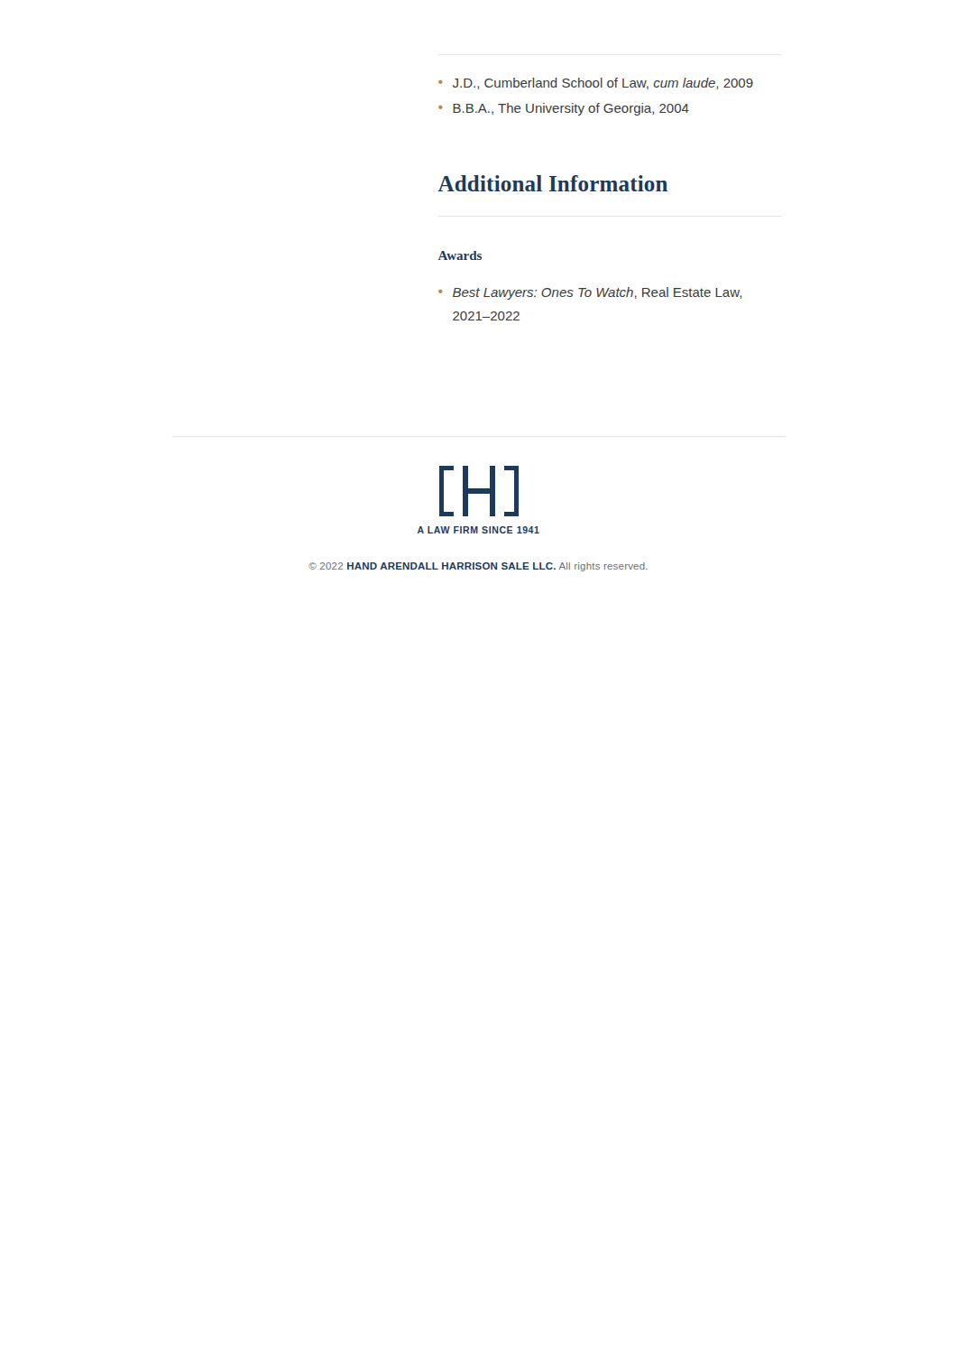J.D., Cumberland School of Law, cum laude, 2009
B.B.A., The University of Georgia, 2004
Additional Information
Awards
Best Lawyers: Ones To Watch, Real Estate Law, 2021–2022
A LAW FIRM SINCE 1941
© 2022 HAND ARENDALL HARRISON SALE LLC. All rights reserved.